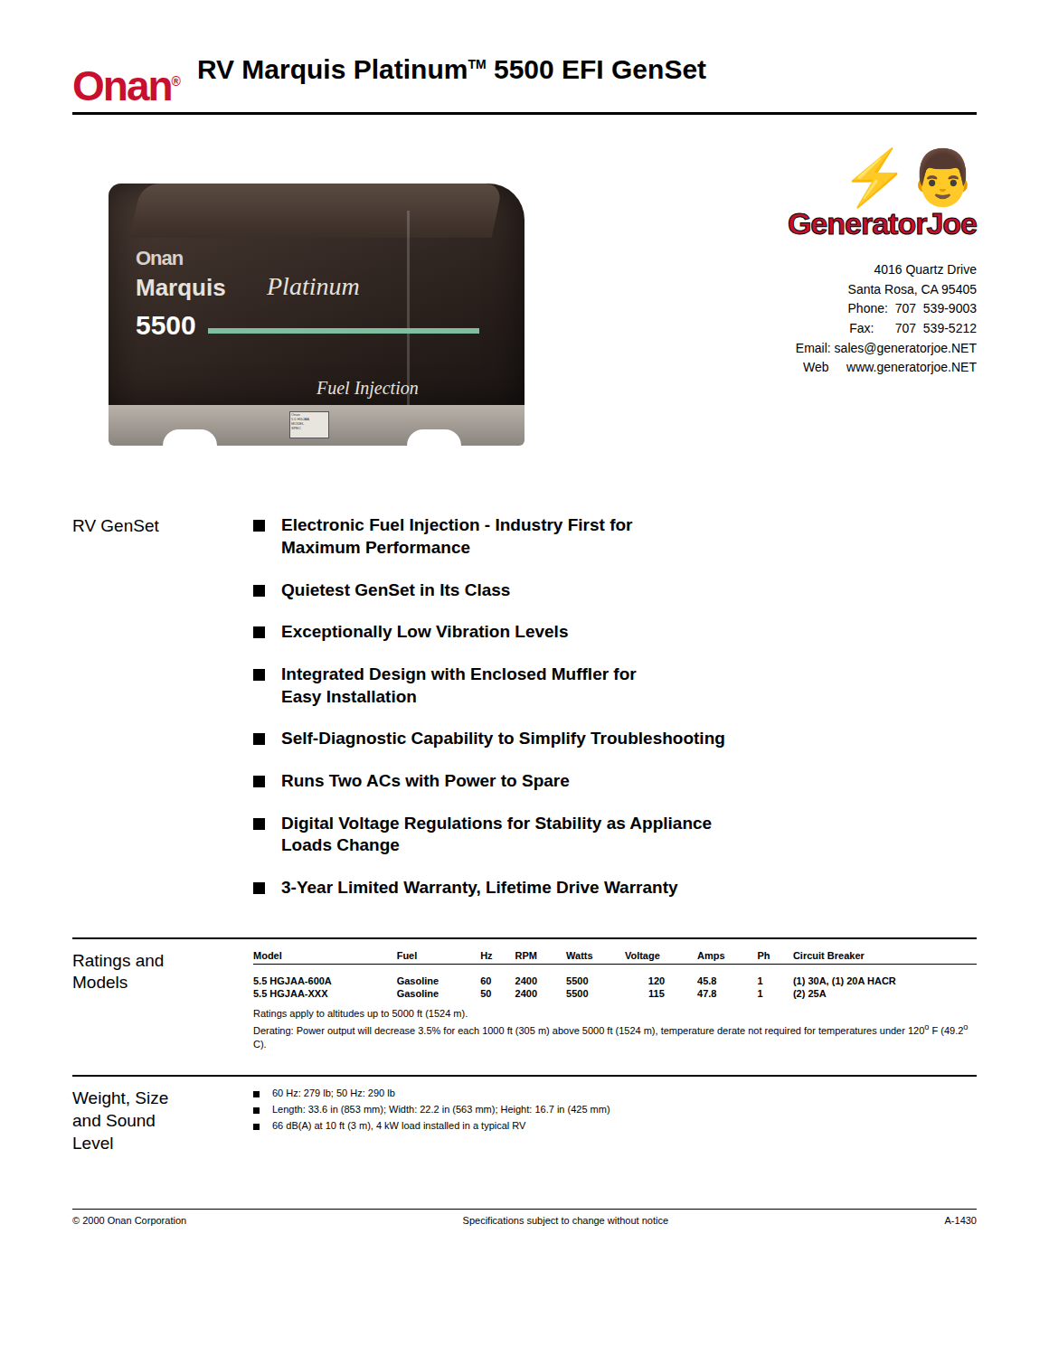Onan®
RV Marquis PlatinumTM 5500 EFI GenSet
Onan
Marquis
Platinum
5500
Fuel Injection
Onan
5.5 HGJAA
MODEL
SPEC
⚡👨
GeneratorJoe
4016 Quartz Drive
Santa Rosa, CA 95405
Phone: 707 539-9003
Fax: 707 539-5212
Email: sales@generatorjoe.NET
Web www.generatorjoe.NET
RV GenSet
Electronic Fuel Injection - Industry First for
Maximum Performance
Quietest GenSet in Its Class
Exceptionally Low Vibration Levels
Integrated Design with Enclosed Muffler for
Easy Installation
Self-Diagnostic Capability to Simplify Troubleshooting
Runs Two ACs with Power to Spare
Digital Voltage Regulations for Stability as Appliance
Loads Change
3-Year Limited Warranty, Lifetime Drive Warranty
Ratings and
Models
| Model | Fuel | Hz | RPM | Watts | Voltage | Amps | Ph | Circuit Breaker |
| --- | --- | --- | --- | --- | --- | --- | --- | --- |
| 5.5 HGJAA-600A | Gasoline | 60 | 2400 | 5500 | 120 | 45.8 | 1 | (1) 30A, (1) 20A HACR |
| 5.5 HGJAA-XXX | Gasoline | 50 | 2400 | 5500 | 115 | 47.8 | 1 | (2) 25A |
Ratings apply to altitudes up to 5000 ft (1524 m).
Derating: Power output will decrease 3.5% for each 1000 ft (305 m) above 5000 ft (1524 m), temperature derate not required for temperatures under 120o F (49.2o C).
Weight, Size
and Sound
Level
60 Hz: 279 lb; 50 Hz: 290 lb
Length: 33.6 in (853 mm); Width: 22.2 in (563 mm); Height: 16.7 in (425 mm)
66 dB(A) at 10 ft (3 m), 4 kW load installed in a typical RV
© 2000 Onan Corporation
Specifications subject to change without notice
A-1430